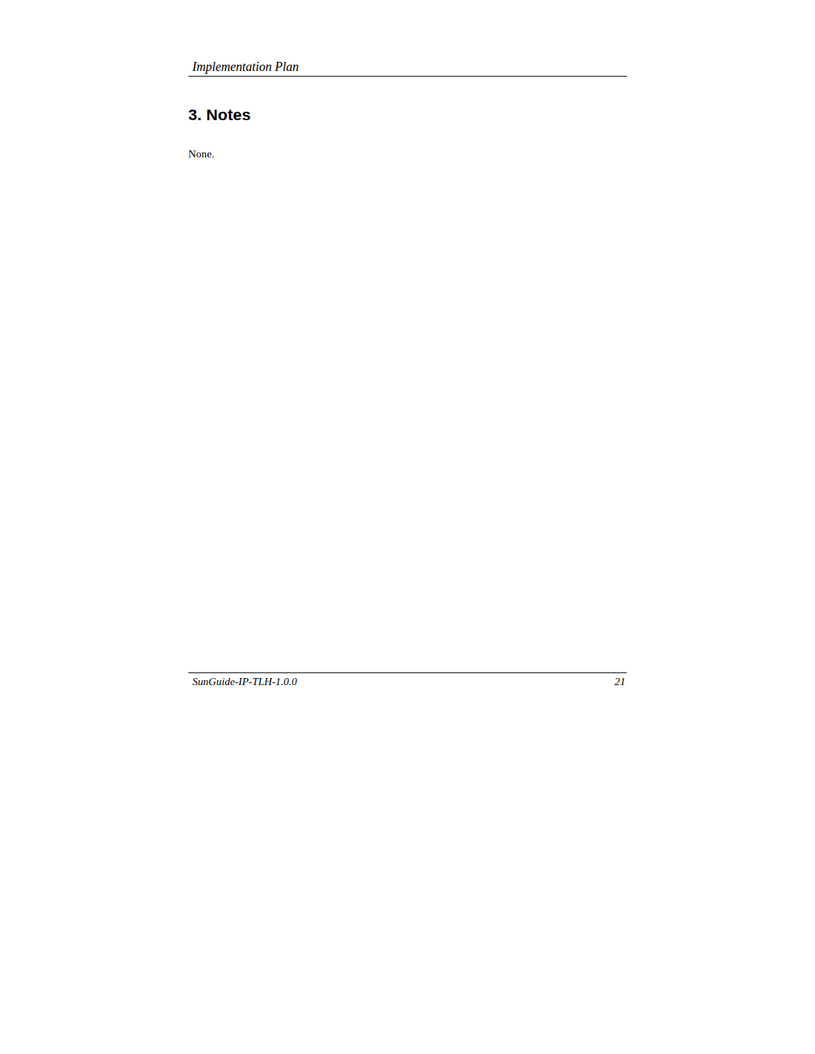Implementation Plan
3. Notes
None.
SunGuide-IP-TLH-1.0.0 21